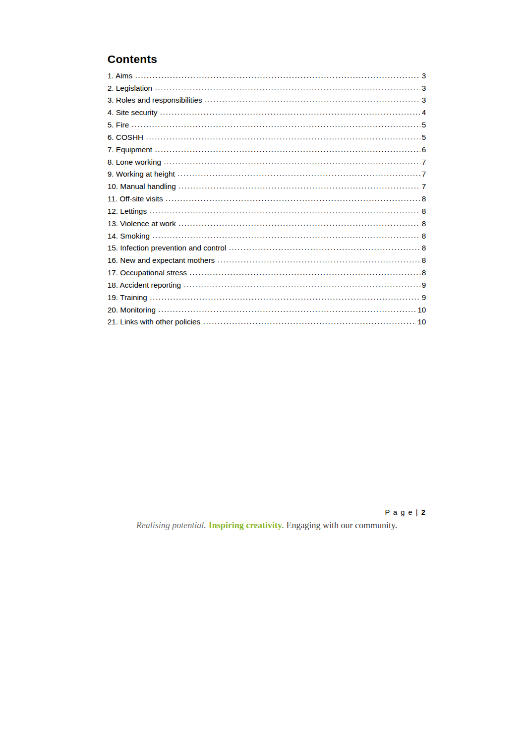Contents
1. Aims........................................................................................................................... 3
2. Legislation........................................................................................................................... 3
3. Roles and responsibilities........................................................................................................................... 3
4. Site security........................................................................................................................... 4
5. Fire........................................................................................................................... 5
6. COSHH........................................................................................................................... 5
7. Equipment........................................................................................................................... 6
8. Lone working........................................................................................................................... 7
9. Working at height........................................................................................................................... 7
10. Manual handling........................................................................................................................... 7
11. Off-site visits........................................................................................................................... 8
12. Lettings........................................................................................................................... 8
13. Violence at work........................................................................................................................... 8
14. Smoking........................................................................................................................... 8
15. Infection prevention and control........................................................................................................................... 8
16. New and expectant mothers........................................................................................................................... 8
17. Occupational stress........................................................................................................................... 8
18. Accident reporting........................................................................................................................... 9
19. Training........................................................................................................................... 9
20. Monitoring........................................................................................................................... 10
21. Links with other policies........................................................................................................................... 10
P a g e | 2
Realising potential. Inspiring creativity. Engaging with our community.